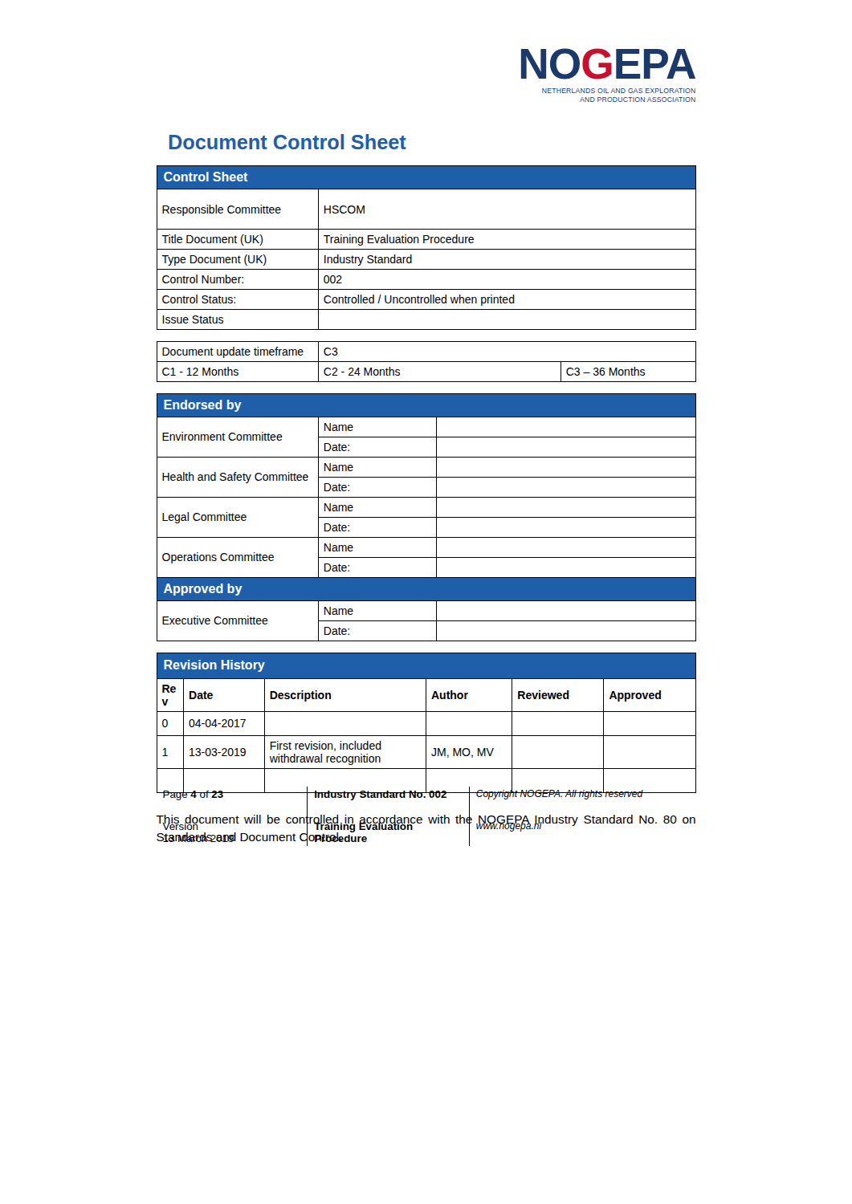NOGEPA
NETHERLANDS OIL AND GAS EXPLORATION
AND PRODUCTION ASSOCIATION
Document Control Sheet
| Control Sheet |
| Responsible Committee | HSCOM |
| Title Document (UK) | Training Evaluation Procedure |
| Type Document (UK) | Industry Standard |
| Control Number: | 002 |
| Control Status: | Controlled / Uncontrolled when printed |
| Issue Status | |
| Document update timeframe | C3 |
| C1 - 12 Months | C2 - 24 Months | C3 – 36 Months |
| Endorsed by |
| Environment Committee | Name | |
| Date: | |
| Health and Safety Committee | Name | |
| Date: | |
| Legal Committee | Name | |
| Date: | |
| Operations Committee | Name | |
| Date: | |
| Approved by |
| Executive Committee | Name | |
| Date: | |
| Revision History |
| Re v | Date | Description | Author | Reviewed | Approved |
| 0 | 04-04-2017 | | | | |
| 1 | 13-03-2019 | First revision, included withdrawal recognition | JM, MO, MV | | |
This document will be controlled in accordance with the NOGEPA Industry Standard No. 80 on Standards and Document Control.
| Page 4 of 23 | Industry Standard No. 002 | Copyright NOGEPA. All rights reserved |
| Version 13 March 2019 | Training Evaluation Procedure | www.nogepa.nl |